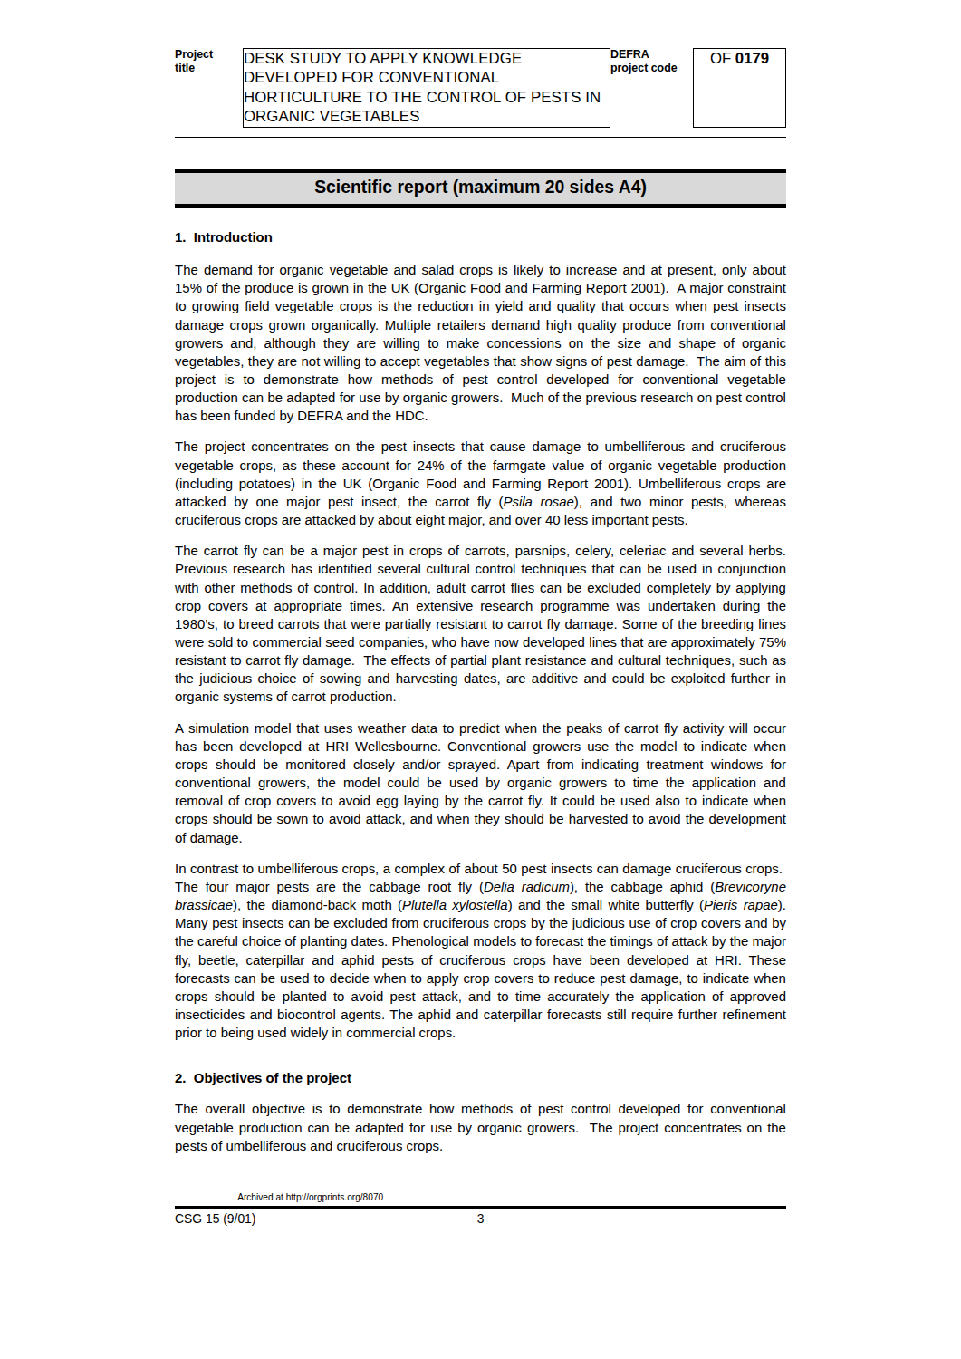| Project title | DESK STUDY TO APPLY KNOWLEDGE DEVELOPED FOR CONVENTIONAL HORTICULTURE TO THE CONTROL OF PESTS IN ORGANIC VEGETABLES | DEFRA project code | OF 0179 |
Scientific report (maximum 20 sides A4)
1. Introduction
The demand for organic vegetable and salad crops is likely to increase and at present, only about 15% of the produce is grown in the UK (Organic Food and Farming Report 2001). A major constraint to growing field vegetable crops is the reduction in yield and quality that occurs when pest insects damage crops grown organically. Multiple retailers demand high quality produce from conventional growers and, although they are willing to make concessions on the size and shape of organic vegetables, they are not willing to accept vegetables that show signs of pest damage. The aim of this project is to demonstrate how methods of pest control developed for conventional vegetable production can be adapted for use by organic growers. Much of the previous research on pest control has been funded by DEFRA and the HDC.
The project concentrates on the pest insects that cause damage to umbelliferous and cruciferous vegetable crops, as these account for 24% of the farmgate value of organic vegetable production (including potatoes) in the UK (Organic Food and Farming Report 2001). Umbelliferous crops are attacked by one major pest insect, the carrot fly (Psila rosae), and two minor pests, whereas cruciferous crops are attacked by about eight major, and over 40 less important pests.
The carrot fly can be a major pest in crops of carrots, parsnips, celery, celeriac and several herbs. Previous research has identified several cultural control techniques that can be used in conjunction with other methods of control. In addition, adult carrot flies can be excluded completely by applying crop covers at appropriate times. An extensive research programme was undertaken during the 1980’s, to breed carrots that were partially resistant to carrot fly damage. Some of the breeding lines were sold to commercial seed companies, who have now developed lines that are approximately 75% resistant to carrot fly damage. The effects of partial plant resistance and cultural techniques, such as the judicious choice of sowing and harvesting dates, are additive and could be exploited further in organic systems of carrot production.
A simulation model that uses weather data to predict when the peaks of carrot fly activity will occur has been developed at HRI Wellesbourne. Conventional growers use the model to indicate when crops should be monitored closely and/or sprayed. Apart from indicating treatment windows for conventional growers, the model could be used by organic growers to time the application and removal of crop covers to avoid egg laying by the carrot fly. It could be used also to indicate when crops should be sown to avoid attack, and when they should be harvested to avoid the development of damage.
In contrast to umbelliferous crops, a complex of about 50 pest insects can damage cruciferous crops. The four major pests are the cabbage root fly (Delia radicum), the cabbage aphid (Brevicoryne brassicae), the diamond-back moth (Plutella xylostella) and the small white butterfly (Pieris rapae). Many pest insects can be excluded from cruciferous crops by the judicious use of crop covers and by the careful choice of planting dates. Phenological models to forecast the timings of attack by the major fly, beetle, caterpillar and aphid pests of cruciferous crops have been developed at HRI. These forecasts can be used to decide when to apply crop covers to reduce pest damage, to indicate when crops should be planted to avoid pest attack, and to time accurately the application of approved insecticides and biocontrol agents. The aphid and caterpillar forecasts still require further refinement prior to being used widely in commercial crops.
2. Objectives of the project
The overall objective is to demonstrate how methods of pest control developed for conventional vegetable production can be adapted for use by organic growers. The project concentrates on the pests of umbelliferous and cruciferous crops.
Archived at http://orgprints.org/8070
| CSG 15 (9/01) | 3 | |